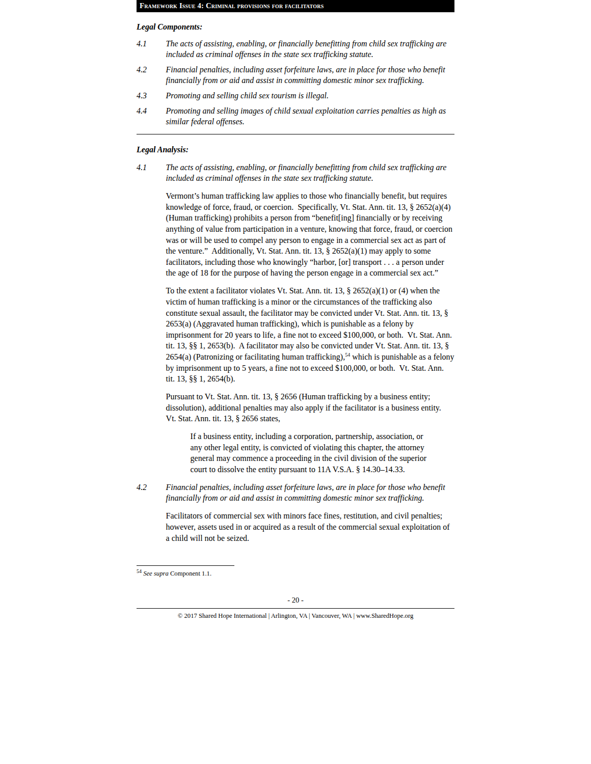Framework Issue 4: Criminal provisions for facilitators
Legal Components:
4.1
The acts of assisting, enabling, or financially benefitting from child sex trafficking are included as criminal offenses in the state sex trafficking statute.
4.2
Financial penalties, including asset forfeiture laws, are in place for those who benefit financially from or aid and assist in committing domestic minor sex trafficking.
4.3
Promoting and selling child sex tourism is illegal.
4.4
Promoting and selling images of child sexual exploitation carries penalties as high as similar federal offenses.
Legal Analysis:
4.1
The acts of assisting, enabling, or financially benefitting from child sex trafficking are included as criminal offenses in the state sex trafficking statute.
Vermont’s human trafficking law applies to those who financially benefit, but requires knowledge of force, fraud, or coercion. Specifically, Vt. Stat. Ann. tit. 13, § 2652(a)(4) (Human trafficking) prohibits a person from “benefit[ing] financially or by receiving anything of value from participation in a venture, knowing that force, fraud, or coercion was or will be used to compel any person to engage in a commercial sex act as part of the venture.” Additionally, Vt. Stat. Ann. tit. 13, § 2652(a)(1) may apply to some facilitators, including those who knowingly “harbor, [or] transport . . . a person under the age of 18 for the purpose of having the person engage in a commercial sex act.”
To the extent a facilitator violates Vt. Stat. Ann. tit. 13, § 2652(a)(1) or (4) when the victim of human trafficking is a minor or the circumstances of the trafficking also constitute sexual assault, the facilitator may be convicted under Vt. Stat. Ann. tit. 13, § 2653(a) (Aggravated human trafficking), which is punishable as a felony by imprisonment for 20 years to life, a fine not to exceed $100,000, or both. Vt. Stat. Ann. tit. 13, §§ 1, 2653(b). A facilitator may also be convicted under Vt. Stat. Ann. tit. 13, § 2654(a) (Patronizing or facilitating human trafficking),54 which is punishable as a felony by imprisonment up to 5 years, a fine not to exceed $100,000, or both. Vt. Stat. Ann. tit. 13, §§ 1, 2654(b).
Pursuant to Vt. Stat. Ann. tit. 13, § 2656 (Human trafficking by a business entity; dissolution), additional penalties may also apply if the facilitator is a business entity. Vt. Stat. Ann. tit. 13, § 2656 states,
If a business entity, including a corporation, partnership, association, or any other legal entity, is convicted of violating this chapter, the attorney general may commence a proceeding in the civil division of the superior court to dissolve the entity pursuant to 11A V.S.A. § 14.30–14.33.
4.2
Financial penalties, including asset forfeiture laws, are in place for those who benefit financially from or aid and assist in committing domestic minor sex trafficking.
Facilitators of commercial sex with minors face fines, restitution, and civil penalties; however, assets used in or acquired as a result of the commercial sexual exploitation of a child will not be seized.
54 See supra Component 1.1.
- 20 -
© 2017 Shared Hope International | Arlington, VA | Vancouver, WA | www.SharedHope.org